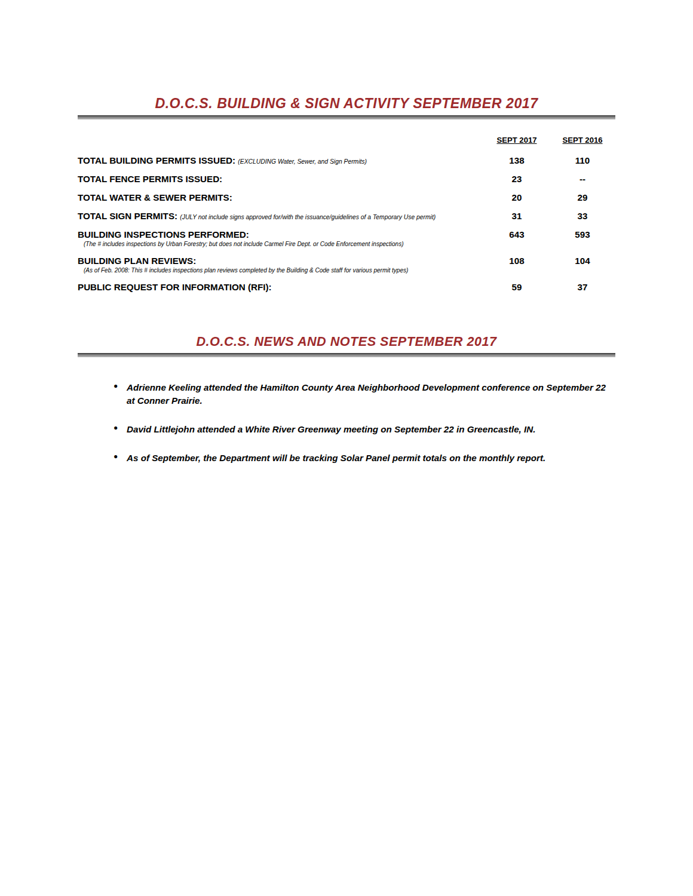D.O.C.S. BUILDING & SIGN ACTIVITY SEPTEMBER 2017
| | SEPT 2017 | SEPT 2016 |
| --- | --- | --- |
| TOTAL BUILDING PERMITS ISSUED: (EXCLUDING Water, Sewer, and Sign Permits) | 138 | 110 |
| TOTAL FENCE PERMITS ISSUED: | 23 | -- |
| TOTAL WATER & SEWER PERMITS: | 20 | 29 |
| TOTAL SIGN PERMITS: (JULY not include signs approved for/with the issuance/guidelines of a Temporary Use permit) | 31 | 33 |
| BUILDING INSPECTIONS PERFORMED: (The # includes inspections by Urban Forestry; but does not include Carmel Fire Dept. or Code Enforcement inspections) | 643 | 593 |
| BUILDING PLAN REVIEWS: (As of Feb. 2008: This # includes inspections plan reviews completed by the Building & Code staff for various permit types) | 108 | 104 |
| PUBLIC REQUEST FOR INFORMATION (RFI): | 59 | 37 |
D.O.C.S. NEWS AND NOTES SEPTEMBER 2017
Adrienne Keeling attended the Hamilton County Area Neighborhood Development conference on September 22 at Conner Prairie.
David Littlejohn attended a White River Greenway meeting on September 22 in Greencastle, IN.
As of September, the Department will be tracking Solar Panel permit totals on the monthly report.